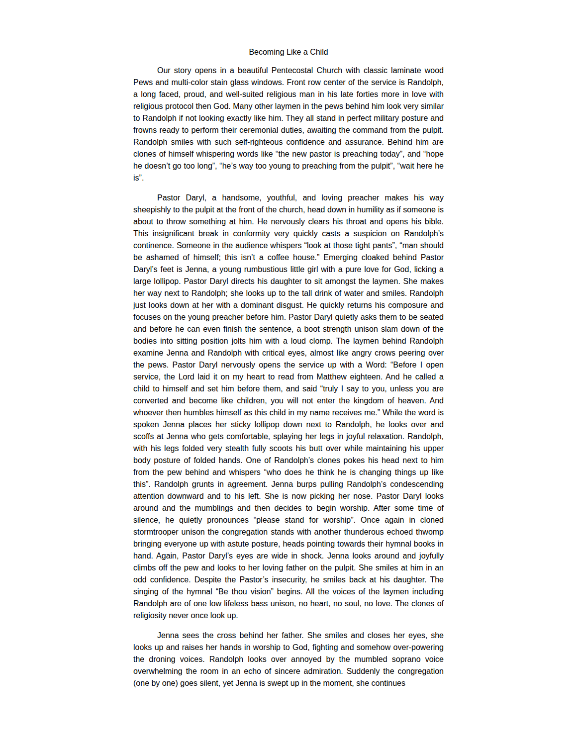Becoming Like a Child
Our story opens in a beautiful Pentecostal Church with classic laminate wood Pews and multi-color stain glass windows. Front row center of the service is Randolph, a long faced, proud, and well-suited religious man in his late forties more in love with religious protocol then God. Many other laymen in the pews behind him look very similar to Randolph if not looking exactly like him. They all stand in perfect military posture and frowns ready to perform their ceremonial duties, awaiting the command from the pulpit. Randolph smiles with such self-righteous confidence and assurance. Behind him are clones of himself whispering words like “the new pastor is preaching today”, and “hope he doesn’t go too long”, “he’s way too young to preaching from the pulpit”, “wait here he is”.
Pastor Daryl, a handsome, youthful, and loving preacher makes his way sheepishly to the pulpit at the front of the church, head down in humility as if someone is about to throw something at him. He nervously clears his throat and opens his bible. This insignificant break in conformity very quickly casts a suspicion on Randolph’s continence. Someone in the audience whispers “look at those tight pants”, “man should be ashamed of himself; this isn’t a coffee house.” Emerging cloaked behind Pastor Daryl’s feet is Jenna, a young rumbustious little girl with a pure love for God, licking a large lollipop. Pastor Daryl directs his daughter to sit amongst the laymen. She makes her way next to Randolph; she looks up to the tall drink of water and smiles. Randolph just looks down at her with a dominant disgust. He quickly returns his composure and focuses on the young preacher before him. Pastor Daryl quietly asks them to be seated and before he can even finish the sentence, a boot strength unison slam down of the bodies into sitting position jolts him with a loud clomp. The laymen behind Randolph examine Jenna and Randolph with critical eyes, almost like angry crows peering over the pews. Pastor Daryl nervously opens the service up with a Word: “Before I open service, the Lord laid it on my heart to read from Matthew eighteen. And he called a child to himself and set him before them, and said “truly I say to you, unless you are converted and become like children, you will not enter the kingdom of heaven. And whoever then humbles himself as this child in my name receives me.” While the word is spoken Jenna places her sticky lollipop down next to Randolph, he looks over and scoffs at Jenna who gets comfortable, splaying her legs in joyful relaxation. Randolph, with his legs folded very stealth fully scoots his butt over while maintaining his upper body posture of folded hands. One of Randolph’s clones pokes his head next to him from the pew behind and whispers “who does he think he is changing things up like this”. Randolph grunts in agreement. Jenna burps pulling Randolph’s condescending attention downward and to his left. She is now picking her nose. Pastor Daryl looks around and the mumblings and then decides to begin worship. After some time of silence, he quietly pronounces “please stand for worship”. Once again in cloned stormtrooper unison the congregation stands with another thunderous echoed thwomp bringing everyone up with astute posture, heads pointing towards their hymnal books in hand. Again, Pastor Daryl’s eyes are wide in shock. Jenna looks around and joyfully climbs off the pew and looks to her loving father on the pulpit. She smiles at him in an odd confidence. Despite the Pastor’s insecurity, he smiles back at his daughter. The singing of the hymnal “Be thou vision” begins. All the voices of the laymen including Randolph are of one low lifeless bass unison, no heart, no soul, no love. The clones of religiosity never once look up.
Jenna sees the cross behind her father. She smiles and closes her eyes, she looks up and raises her hands in worship to God, fighting and somehow over-powering the droning voices. Randolph looks over annoyed by the mumbled soprano voice overwhelming the room in an echo of sincere admiration. Suddenly the congregation (one by one) goes silent, yet Jenna is swept up in the moment, she continues